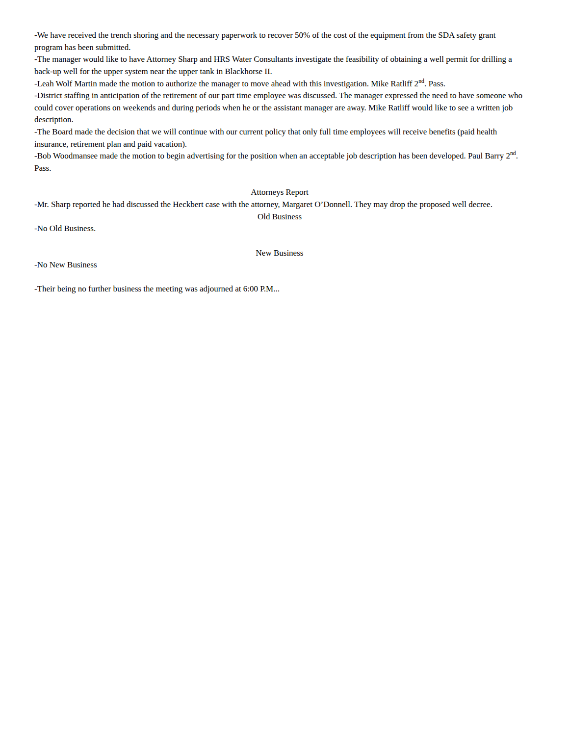-We have received the trench shoring and the necessary paperwork to recover 50% of the cost of the equipment from the SDA safety grant program has been submitted.
-The manager would like to have Attorney Sharp and HRS Water Consultants investigate the feasibility of obtaining a well permit for drilling a back-up well for the upper system near the upper tank in Blackhorse II.
-Leah Wolf Martin made the motion to authorize the manager to move ahead with this investigation. Mike Ratliff 2nd. Pass.
-District staffing in anticipation of the retirement of our part time employee was discussed. The manager expressed the need to have someone who could cover operations on weekends and during periods when he or the assistant manager are away. Mike Ratliff would like to see a written job description.
-The Board made the decision that we will continue with our current policy that only full time employees will receive benefits (paid health insurance, retirement plan and paid vacation).
-Bob Woodmansee made the motion to begin advertising for the position when an acceptable job description has been developed. Paul Barry 2nd. Pass.
Attorneys Report
-Mr. Sharp reported he had discussed the Heckbert case with the attorney, Margaret O’Donnell. They may drop the proposed well decree.
Old Business
-No Old Business.
New Business
-No New Business
-Their being no further business the meeting was adjourned at 6:00 P.M...